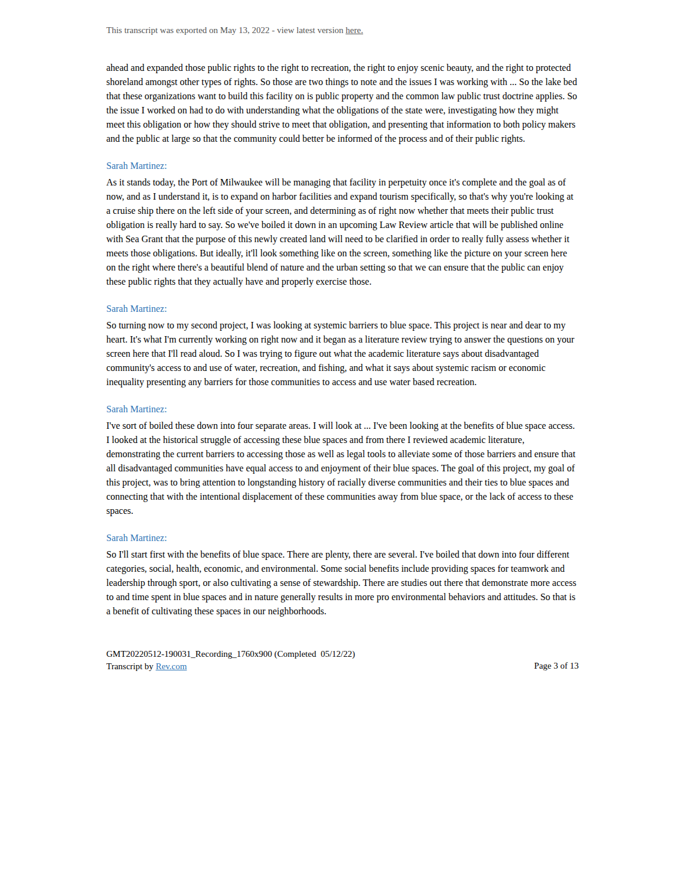This transcript was exported on May 13, 2022 - view latest version here.
ahead and expanded those public rights to the right to recreation, the right to enjoy scenic beauty, and the right to protected shoreland amongst other types of rights. So those are two things to note and the issues I was working with ... So the lake bed that these organizations want to build this facility on is public property and the common law public trust doctrine applies. So the issue I worked on had to do with understanding what the obligations of the state were, investigating how they might meet this obligation or how they should strive to meet that obligation, and presenting that information to both policy makers and the public at large so that the community could better be informed of the process and of their public rights.
Sarah Martinez:
As it stands today, the Port of Milwaukee will be managing that facility in perpetuity once it's complete and the goal as of now, and as I understand it, is to expand on harbor facilities and expand tourism specifically, so that's why you're looking at a cruise ship there on the left side of your screen, and determining as of right now whether that meets their public trust obligation is really hard to say. So we've boiled it down in an upcoming Law Review article that will be published online with Sea Grant that the purpose of this newly created land will need to be clarified in order to really fully assess whether it meets those obligations. But ideally, it'll look something like on the screen, something like the picture on your screen here on the right where there's a beautiful blend of nature and the urban setting so that we can ensure that the public can enjoy these public rights that they actually have and properly exercise those.
Sarah Martinez:
So turning now to my second project, I was looking at systemic barriers to blue space. This project is near and dear to my heart. It's what I'm currently working on right now and it began as a literature review trying to answer the questions on your screen here that I'll read aloud. So I was trying to figure out what the academic literature says about disadvantaged community's access to and use of water, recreation, and fishing, and what it says about systemic racism or economic inequality presenting any barriers for those communities to access and use water based recreation.
Sarah Martinez:
I've sort of boiled these down into four separate areas. I will look at ... I've been looking at the benefits of blue space access. I looked at the historical struggle of accessing these blue spaces and from there I reviewed academic literature, demonstrating the current barriers to accessing those as well as legal tools to alleviate some of those barriers and ensure that all disadvantaged communities have equal access to and enjoyment of their blue spaces. The goal of this project, my goal of this project, was to bring attention to longstanding history of racially diverse communities and their ties to blue spaces and connecting that with the intentional displacement of these communities away from blue space, or the lack of access to these spaces.
Sarah Martinez:
So I'll start first with the benefits of blue space. There are plenty, there are several. I've boiled that down into four different categories, social, health, economic, and environmental. Some social benefits include providing spaces for teamwork and leadership through sport, or also cultivating a sense of stewardship. There are studies out there that demonstrate more access to and time spent in blue spaces and in nature generally results in more pro environmental behaviors and attitudes. So that is a benefit of cultivating these spaces in our neighborhoods.
GMT20220512-190031_Recording_1760x900 (Completed 05/12/22)
Transcript by Rev.com
Page 3 of 13